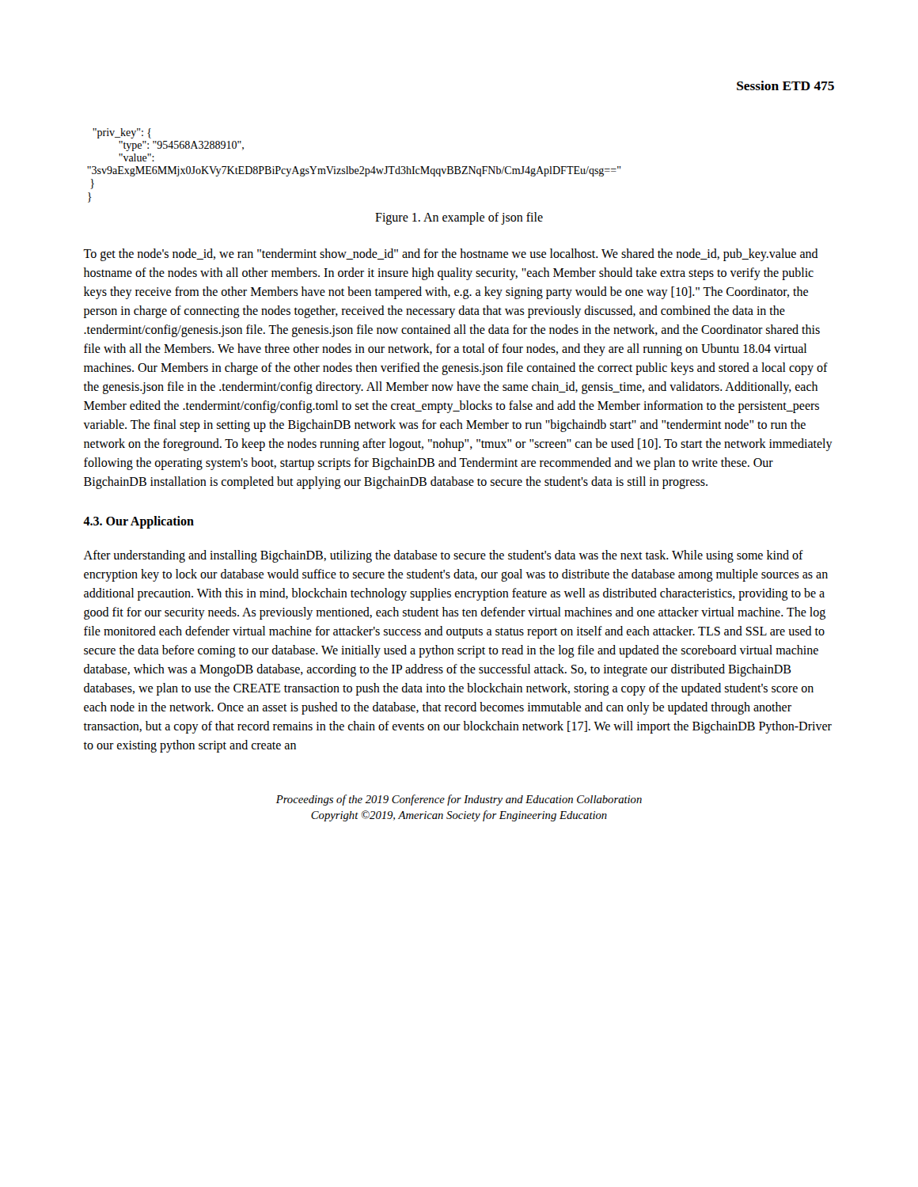Session ETD 475
"priv_key": { "type": "954568A3288910", "value": "3sv9aExgME6MMjx0JoKVy7KtED8PBiPcyAgsYmVizslbe2p4wJTd3hIcMqqvBBZNqFNb/CmJ4gAplDFTEu/qsg==" } }
Figure 1. An example of json file
To get the node's node_id, we ran "tendermint show_node_id" and for the hostname we use localhost. We shared the node_id, pub_key.value and hostname of the nodes with all other members. In order it insure high quality security, "each Member should take extra steps to verify the public keys they receive from the other Members have not been tampered with, e.g. a key signing party would be one way [10]." The Coordinator, the person in charge of connecting the nodes together, received the necessary data that was previously discussed, and combined the data in the .tendermint/config/genesis.json file. The genesis.json file now contained all the data for the nodes in the network, and the Coordinator shared this file with all the Members. We have three other nodes in our network, for a total of four nodes, and they are all running on Ubuntu 18.04 virtual machines. Our Members in charge of the other nodes then verified the genesis.json file contained the correct public keys and stored a local copy of the genesis.json file in the .tendermint/config directory. All Member now have the same chain_id, gensis_time, and validators. Additionally, each Member edited the .tendermint/config/config.toml to set the creat_empty_blocks to false and add the Member information to the persistent_peers variable. The final step in setting up the BigchainDB network was for each Member to run "bigchaindb start" and "tendermint node" to run the network on the foreground. To keep the nodes running after logout, "nohup", "tmux" or "screen" can be used [10]. To start the network immediately following the operating system's boot, startup scripts for BigchainDB and Tendermint are recommended and we plan to write these. Our BigchainDB installation is completed but applying our BigchainDB database to secure the student's data is still in progress.
4.3. Our Application
After understanding and installing BigchainDB, utilizing the database to secure the student's data was the next task. While using some kind of encryption key to lock our database would suffice to secure the student's data, our goal was to distribute the database among multiple sources as an additional precaution. With this in mind, blockchain technology supplies encryption feature as well as distributed characteristics, providing to be a good fit for our security needs. As previously mentioned, each student has ten defender virtual machines and one attacker virtual machine. The log file monitored each defender virtual machine for attacker's success and outputs a status report on itself and each attacker. TLS and SSL are used to secure the data before coming to our database. We initially used a python script to read in the log file and updated the scoreboard virtual machine database, which was a MongoDB database, according to the IP address of the successful attack. So, to integrate our distributed BigchainDB databases, we plan to use the CREATE transaction to push the data into the blockchain network, storing a copy of the updated student's score on each node in the network. Once an asset is pushed to the database, that record becomes immutable and can only be updated through another transaction, but a copy of that record remains in the chain of events on our blockchain network [17]. We will import the BigchainDB Python-Driver to our existing python script and create an
Proceedings of the 2019 Conference for Industry and Education Collaboration
Copyright ©2019, American Society for Engineering Education